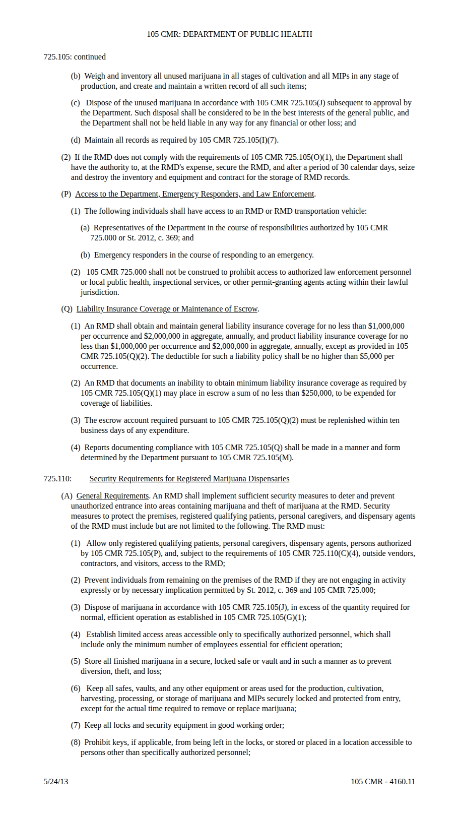105 CMR: DEPARTMENT OF PUBLIC HEALTH
725.105: continued
(b) Weigh and inventory all unused marijuana in all stages of cultivation and all MIPs in any stage of production, and create and maintain a written record of all such items;
(c) Dispose of the unused marijuana in accordance with 105 CMR 725.105(J) subsequent to approval by the Department. Such disposal shall be considered to be in the best interests of the general public, and the Department shall not be held liable in any way for any financial or other loss; and
(d) Maintain all records as required by 105 CMR 725.105(I)(7).
(2) If the RMD does not comply with the requirements of 105 CMR 725.105(O)(1), the Department shall have the authority to, at the RMD's expense, secure the RMD, and after a period of 30 calendar days, seize and destroy the inventory and equipment and contract for the storage of RMD records.
(P) Access to the Department, Emergency Responders, and Law Enforcement.
(1) The following individuals shall have access to an RMD or RMD transportation vehicle:
(a) Representatives of the Department in the course of responsibilities authorized by 105 CMR 725.000 or St. 2012, c. 369; and
(b) Emergency responders in the course of responding to an emergency.
(2) 105 CMR 725.000 shall not be construed to prohibit access to authorized law enforcement personnel or local public health, inspectional services, or other permit-granting agents acting within their lawful jurisdiction.
(Q) Liability Insurance Coverage or Maintenance of Escrow.
(1) An RMD shall obtain and maintain general liability insurance coverage for no less than $1,000,000 per occurrence and $2,000,000 in aggregate, annually, and product liability insurance coverage for no less than $1,000,000 per occurrence and $2,000,000 in aggregate, annually, except as provided in 105 CMR 725.105(Q)(2). The deductible for such a liability policy shall be no higher than $5,000 per occurrence.
(2) An RMD that documents an inability to obtain minimum liability insurance coverage as required by 105 CMR 725.105(Q)(1) may place in escrow a sum of no less than $250,000, to be expended for coverage of liabilities.
(3) The escrow account required pursuant to 105 CMR 725.105(Q)(2) must be replenished within ten business days of any expenditure.
(4) Reports documenting compliance with 105 CMR 725.105(Q) shall be made in a manner and form determined by the Department pursuant to 105 CMR 725.105(M).
725.110: Security Requirements for Registered Marijuana Dispensaries
(A) General Requirements. An RMD shall implement sufficient security measures to deter and prevent unauthorized entrance into areas containing marijuana and theft of marijuana at the RMD. Security measures to protect the premises, registered qualifying patients, personal caregivers, and dispensary agents of the RMD must include but are not limited to the following. The RMD must:
(1) Allow only registered qualifying patients, personal caregivers, dispensary agents, persons authorized by 105 CMR 725.105(P), and, subject to the requirements of 105 CMR 725.110(C)(4), outside vendors, contractors, and visitors, access to the RMD;
(2) Prevent individuals from remaining on the premises of the RMD if they are not engaging in activity expressly or by necessary implication permitted by St. 2012, c. 369 and 105 CMR 725.000;
(3) Dispose of marijuana in accordance with 105 CMR 725.105(J), in excess of the quantity required for normal, efficient operation as established in 105 CMR 725.105(G)(1);
(4) Establish limited access areas accessible only to specifically authorized personnel, which shall include only the minimum number of employees essential for efficient operation;
(5) Store all finished marijuana in a secure, locked safe or vault and in such a manner as to prevent diversion, theft, and loss;
(6) Keep all safes, vaults, and any other equipment or areas used for the production, cultivation, harvesting, processing, or storage of marijuana and MIPs securely locked and protected from entry, except for the actual time required to remove or replace marijuana;
(7) Keep all locks and security equipment in good working order;
(8) Prohibit keys, if applicable, from being left in the locks, or stored or placed in a location accessible to persons other than specifically authorized personnel;
5/24/13
105 CMR - 4160.11